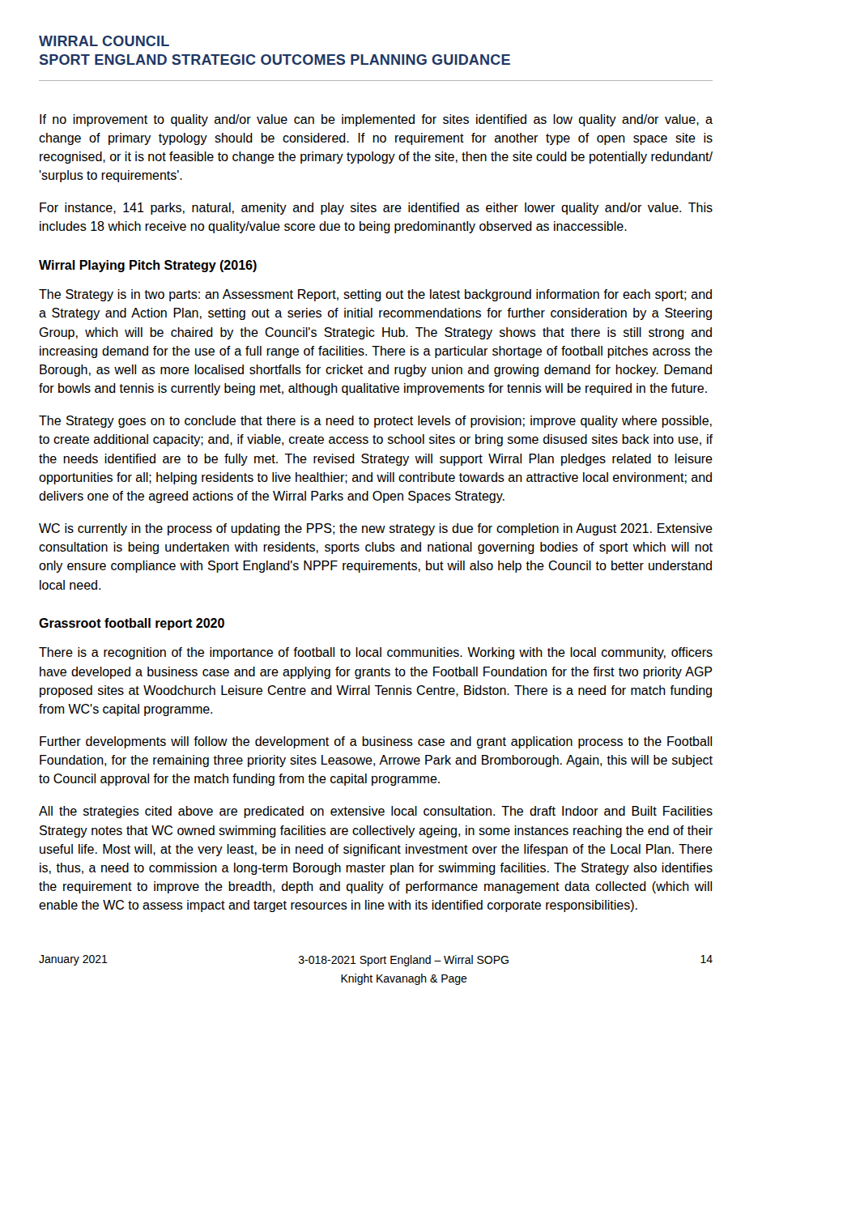WIRRAL COUNCIL
SPORT ENGLAND STRATEGIC OUTCOMES PLANNING GUIDANCE
If no improvement to quality and/or value can be implemented for sites identified as low quality and/or value, a change of primary typology should be considered. If no requirement for another type of open space site is recognised, or it is not feasible to change the primary typology of the site, then the site could be potentially redundant/ 'surplus to requirements'.
For instance, 141 parks, natural, amenity and play sites are identified as either lower quality and/or value. This includes 18 which receive no quality/value score due to being predominantly observed as inaccessible.
Wirral Playing Pitch Strategy (2016)
The Strategy is in two parts: an Assessment Report, setting out the latest background information for each sport; and a Strategy and Action Plan, setting out a series of initial recommendations for further consideration by a Steering Group, which will be chaired by the Council's Strategic Hub. The Strategy shows that there is still strong and increasing demand for the use of a full range of facilities. There is a particular shortage of football pitches across the Borough, as well as more localised shortfalls for cricket and rugby union and growing demand for hockey. Demand for bowls and tennis is currently being met, although qualitative improvements for tennis will be required in the future.
The Strategy goes on to conclude that there is a need to protect levels of provision; improve quality where possible, to create additional capacity; and, if viable, create access to school sites or bring some disused sites back into use, if the needs identified are to be fully met. The revised Strategy will support Wirral Plan pledges related to leisure opportunities for all; helping residents to live healthier; and will contribute towards an attractive local environment; and delivers one of the agreed actions of the Wirral Parks and Open Spaces Strategy.
WC is currently in the process of updating the PPS; the new strategy is due for completion in August 2021. Extensive consultation is being undertaken with residents, sports clubs and national governing bodies of sport which will not only ensure compliance with Sport England's NPPF requirements, but will also help the Council to better understand local need.
Grassroot football report 2020
There is a recognition of the importance of football to local communities. Working with the local community, officers have developed a business case and are applying for grants to the Football Foundation for the first two priority AGP proposed sites at Woodchurch Leisure Centre and Wirral Tennis Centre, Bidston. There is a need for match funding from WC's capital programme.
Further developments will follow the development of a business case and grant application process to the Football Foundation, for the remaining three priority sites Leasowe, Arrowe Park and Bromborough. Again, this will be subject to Council approval for the match funding from the capital programme.
All the strategies cited above are predicated on extensive local consultation. The draft Indoor and Built Facilities Strategy notes that WC owned swimming facilities are collectively ageing, in some instances reaching the end of their useful life. Most will, at the very least, be in need of significant investment over the lifespan of the Local Plan. There is, thus, a need to commission a long-term Borough master plan for swimming facilities. The Strategy also identifies the requirement to improve the breadth, depth and quality of performance management data collected (which will enable the WC to assess impact and target resources in line with its identified corporate responsibilities).
January 2021
3-018-2021 Sport England – Wirral SOPG
Knight Kavanagh & Page
14